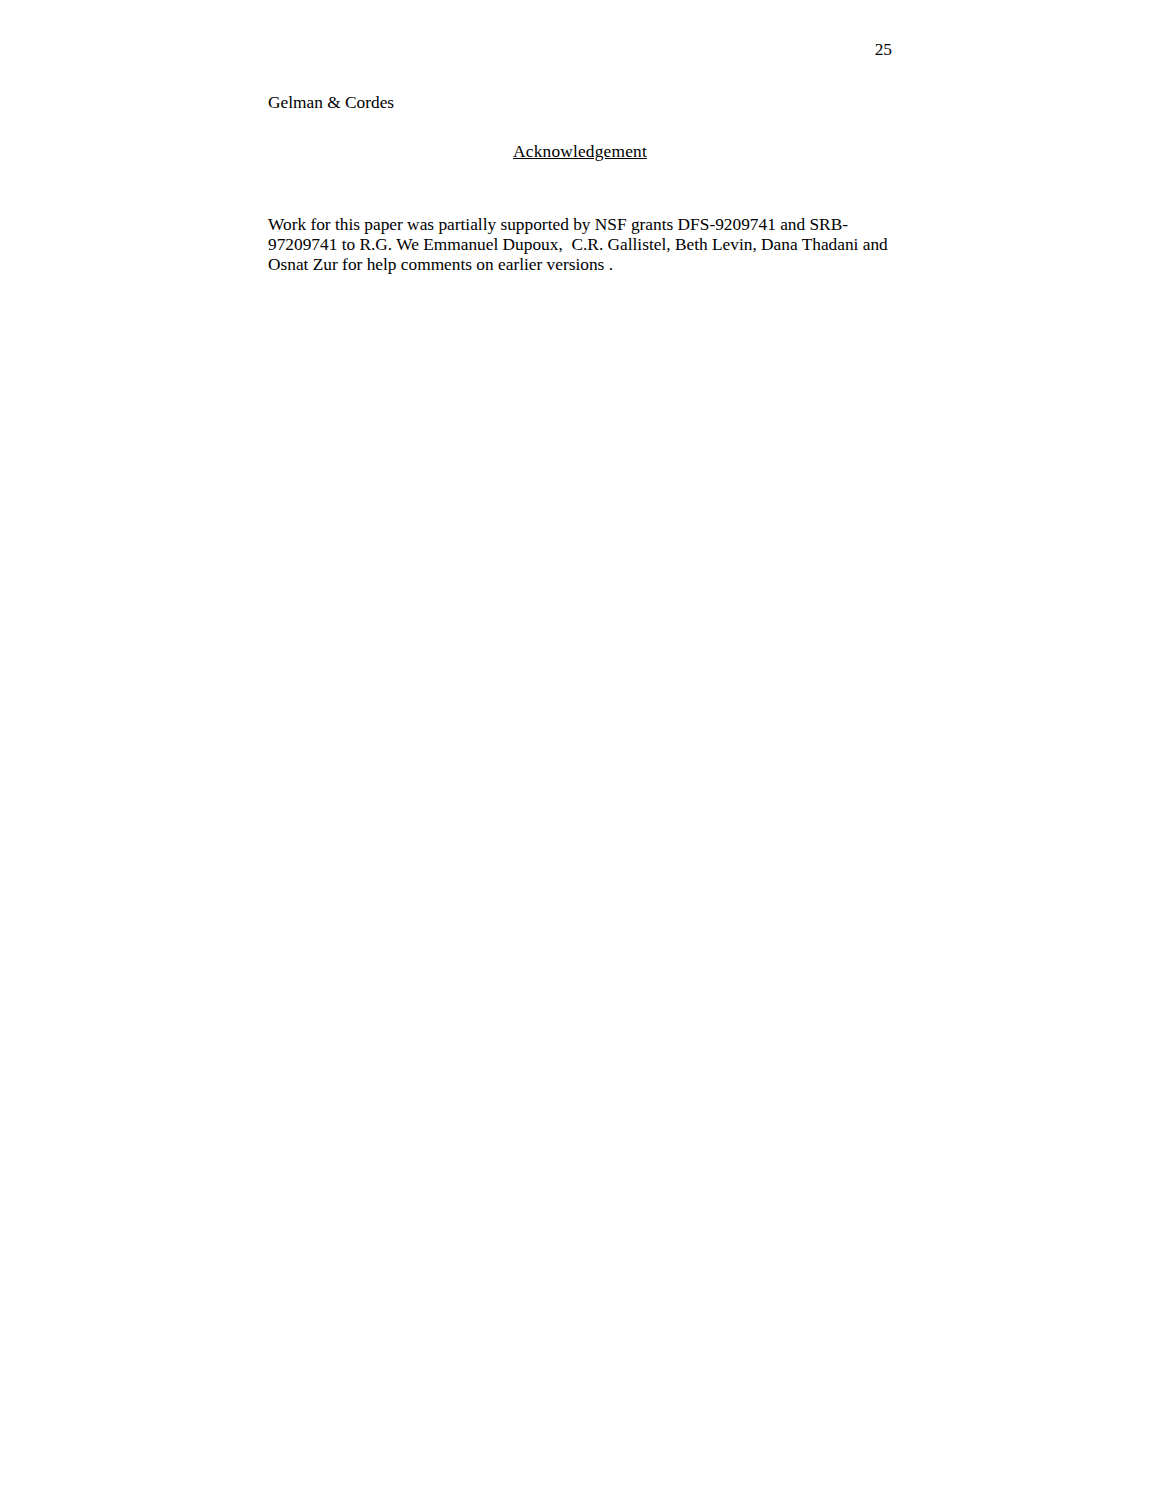25
Gelman & Cordes
Acknowledgement
Work for this paper was partially supported by NSF grants DFS-9209741 and SRB-97209741 to R.G. We Emmanuel Dupoux, C.R. Gallistel, Beth Levin, Dana Thadani and Osnat Zur for help comments on earlier versions .